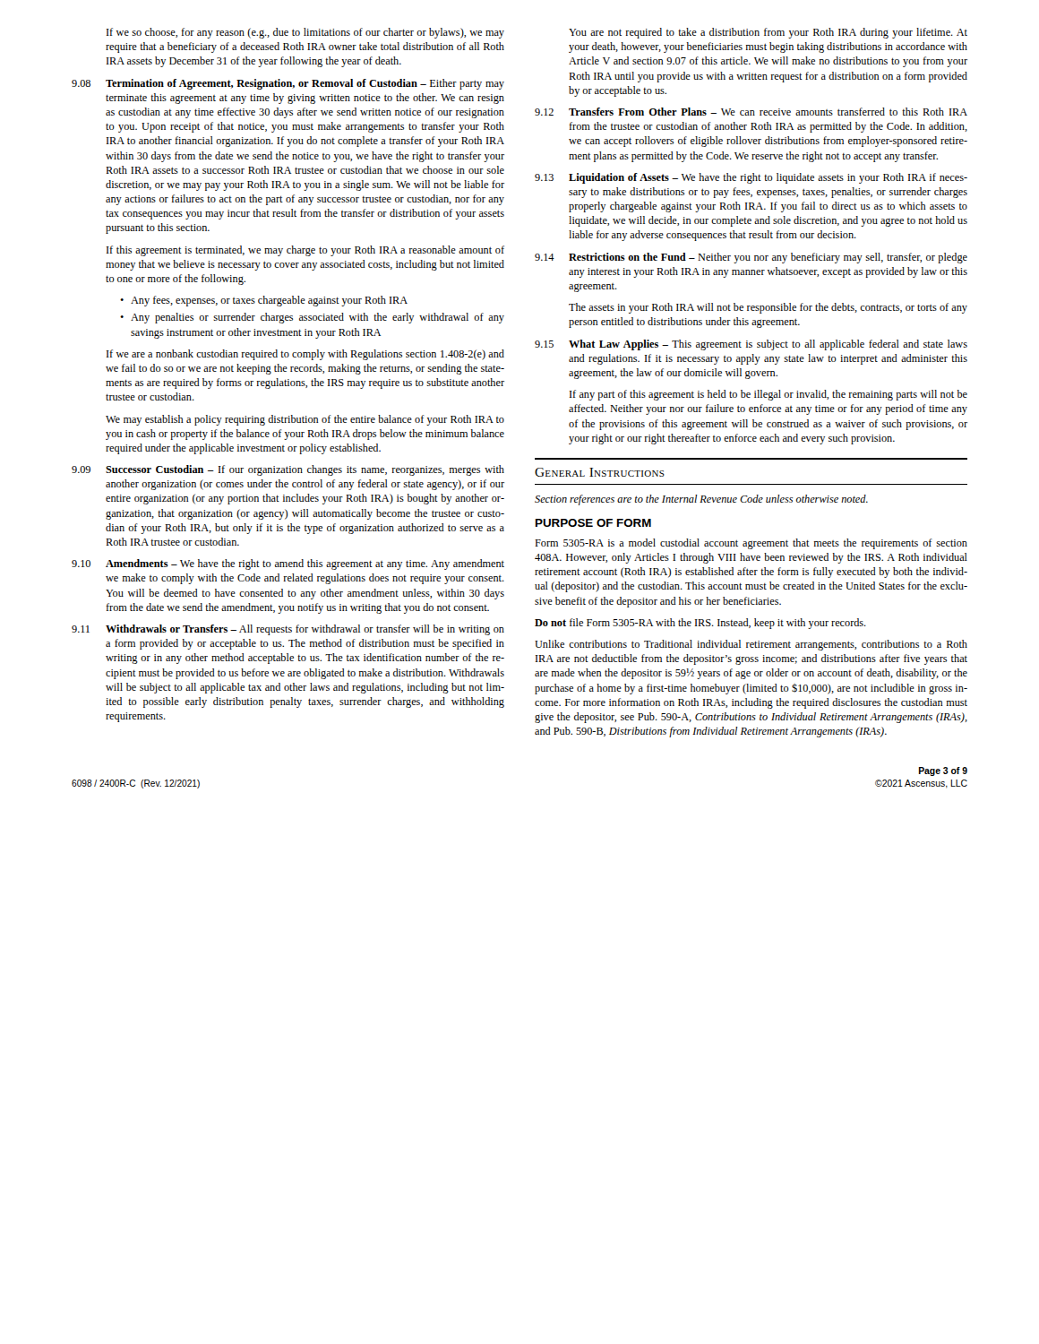If we so choose, for any reason (e.g., due to limitations of our charter or bylaws), we may require that a beneficiary of a deceased Roth IRA owner take total distribution of all Roth IRA assets by December 31 of the year following the year of death.
9.08
Termination of Agreement, Resignation, or Removal of Custodian – Either party may terminate this agreement at any time by giving written notice to the other. We can resign as custodian at any time effective 30 days after we send written notice of our resignation to you. Upon receipt of that notice, you must make arrangements to transfer your Roth IRA to another financial organization. If you do not complete a transfer of your Roth IRA within 30 days from the date we send the notice to you, we have the right to transfer your Roth IRA assets to a successor Roth IRA trustee or custodian that we choose in our sole discretion, or we may pay your Roth IRA to you in a single sum. We will not be liable for any actions or failures to act on the part of any successor trustee or custodian, nor for any tax consequences you may incur that result from the transfer or distribution of your assets pursuant to this section.
If this agreement is terminated, we may charge to your Roth IRA a reasonable amount of money that we believe is necessary to cover any associated costs, including but not limited to one or more of the following.
Any fees, expenses, or taxes chargeable against your Roth IRA
Any penalties or surrender charges associated with the early withdrawal of any savings instrument or other investment in your Roth IRA
If we are a nonbank custodian required to comply with Regulations section 1.408-2(e) and we fail to do so or we are not keeping the records, making the returns, or sending the statements as are required by forms or regulations, the IRS may require us to substitute another trustee or custodian.
We may establish a policy requiring distribution of the entire balance of your Roth IRA to you in cash or property if the balance of your Roth IRA drops below the minimum balance required under the applicable investment or policy established.
9.09
Successor Custodian – If our organization changes its name, reorganizes, merges with another organization (or comes under the control of any federal or state agency), or if our entire organization (or any portion that includes your Roth IRA) is bought by another organization, that organization (or agency) will automatically become the trustee or custodian of your Roth IRA, but only if it is the type of organization authorized to serve as a Roth IRA trustee or custodian.
9.10
Amendments – We have the right to amend this agreement at any time. Any amendment we make to comply with the Code and related regulations does not require your consent. You will be deemed to have consented to any other amendment unless, within 30 days from the date we send the amendment, you notify us in writing that you do not consent.
9.11
Withdrawals or Transfers – All requests for withdrawal or transfer will be in writing on a form provided by or acceptable to us. The method of distribution must be specified in writing or in any other method acceptable to us. The tax identification number of the recipient must be provided to us before we are obligated to make a distribution. Withdrawals will be subject to all applicable tax and other laws and regulations, including but not limited to possible early distribution penalty taxes, surrender charges, and withholding requirements.
You are not required to take a distribution from your Roth IRA during your lifetime. At your death, however, your beneficiaries must begin taking distributions in accordance with Article V and section 9.07 of this article. We will make no distributions to you from your Roth IRA until you provide us with a written request for a distribution on a form provided by or acceptable to us.
9.12
Transfers From Other Plans – We can receive amounts transferred to this Roth IRA from the trustee or custodian of another Roth IRA as permitted by the Code. In addition, we can accept rollovers of eligible rollover distributions from employer-sponsored retirement plans as permitted by the Code. We reserve the right not to accept any transfer.
9.13
Liquidation of Assets – We have the right to liquidate assets in your Roth IRA if necessary to make distributions or to pay fees, expenses, taxes, penalties, or surrender charges properly chargeable against your Roth IRA. If you fail to direct us as to which assets to liquidate, we will decide, in our complete and sole discretion, and you agree to not hold us liable for any adverse consequences that result from our decision.
9.14
Restrictions on the Fund – Neither you nor any beneficiary may sell, transfer, or pledge any interest in your Roth IRA in any manner whatsoever, except as provided by law or this agreement.
The assets in your Roth IRA will not be responsible for the debts, contracts, or torts of any person entitled to distributions under this agreement.
9.15
What Law Applies – This agreement is subject to all applicable federal and state laws and regulations. If it is necessary to apply any state law to interpret and administer this agreement, the law of our domicile will govern.
If any part of this agreement is held to be illegal or invalid, the remaining parts will not be affected. Neither your nor our failure to enforce at any time or for any period of time any of the provisions of this agreement will be construed as a waiver of such provisions, or your right or our right thereafter to enforce each and every such provision.
General Instructions
Section references are to the Internal Revenue Code unless otherwise noted.
PURPOSE OF FORM
Form 5305-RA is a model custodial account agreement that meets the requirements of section 408A. However, only Articles I through VIII have been reviewed by the IRS. A Roth individual retirement account (Roth IRA) is established after the form is fully executed by both the individual (depositor) and the custodian. This account must be created in the United States for the exclusive benefit of the depositor and his or her beneficiaries.
Do not file Form 5305-RA with the IRS. Instead, keep it with your records.
Unlike contributions to Traditional individual retirement arrangements, contributions to a Roth IRA are not deductible from the depositor’s gross income; and distributions after five years that are made when the depositor is 59½ years of age or older or on account of death, disability, or the purchase of a home by a first-time homebuyer (limited to $10,000), are not includible in gross income. For more information on Roth IRAs, including the required disclosures the custodian must give the depositor, see Pub. 590-A, Contributions to Individual Retirement Arrangements (IRAs), and Pub. 590-B, Distributions from Individual Retirement Arrangements (IRAs).
6098 / 2400R-C (Rev. 12/2021)
Page 3 of 9 ©2021 Ascensus, LLC